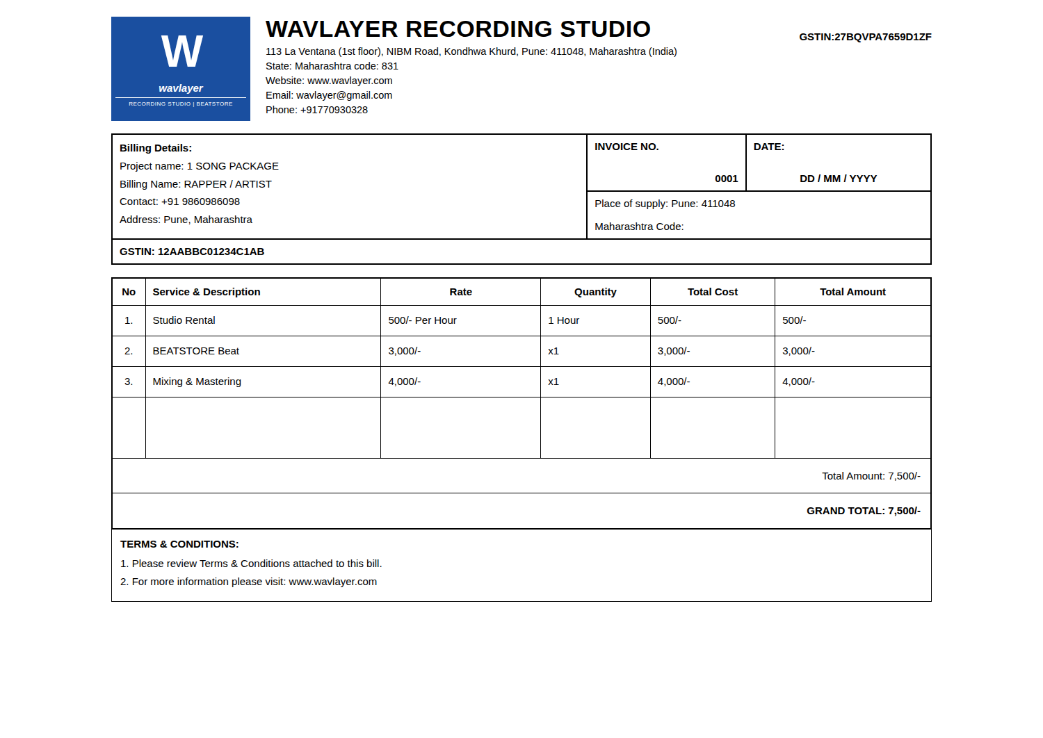W
wavlayer
RECORDING STUDIO | BEATSTORE
WAVLAYER RECORDING STUDIO
113 La Ventana (1st floor), NIBM Road, Kondhwa Khurd, Pune: 411048, Maharashtra (India)
State: Maharashtra code: 831
Website: www.wavlayer.com
Email: wavlayer@gmail.com
Phone: +91770930328
GSTIN:27BQVPA7659D1ZF
| Billing Details: Project name: 1 SONG PACKAGE Billing Name: RAPPER / ARTIST Contact: +91 9860986098 Address: Pune, Maharashtra | / INVOICE NO. / DATE: / / 0001 / DD / MM / YYYY / / Place of supply: Pune: 411048 / / Maharashtra Code: / |
| GSTIN: 12AABBC01234C1AB |
| No | Service & Description | Rate | Quantity | Total Cost | Total Amount |
| --- | --- | --- | --- | --- | --- |
| 1. | Studio Rental | 500/- Per Hour | 1 Hour | 500/- | 500/- |
| 2. | BEATSTORE Beat | 3,000/- | x1 | 3,000/- | 3,000/- |
| 3. | Mixing & Mastering | 4,000/- | x1 | 4,000/- | 4,000/- |
| Total Amount: 7,500/- |
| GRAND TOTAL: 7,500/- |
TERMS & CONDITIONS:
1. Please review Terms & Conditions attached to this bill.
2. For more information please visit: www.wavlayer.com